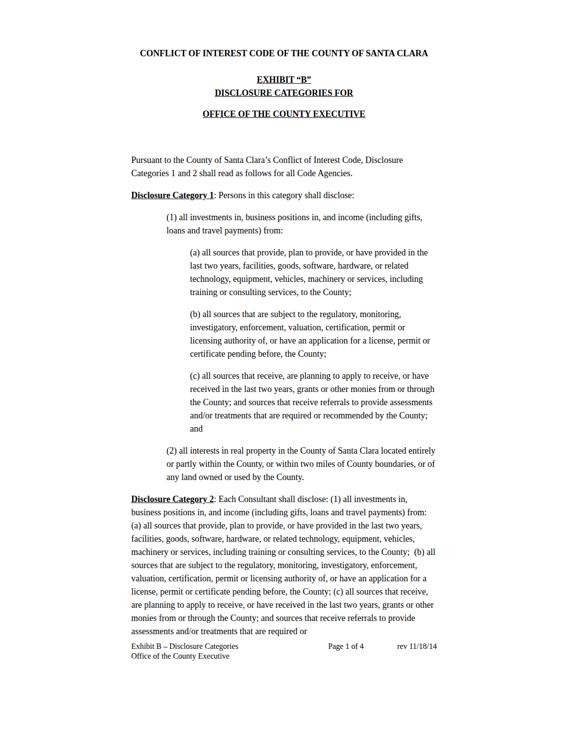CONFLICT OF INTEREST CODE OF THE COUNTY OF SANTA CLARA
EXHIBIT “B”
DISCLOSURE CATEGORIES FOR
OFFICE OF THE COUNTY EXECUTIVE
Pursuant to the County of Santa Clara’s Conflict of Interest Code, Disclosure Categories 1 and 2 shall read as follows for all Code Agencies.
Disclosure Category 1: Persons in this category shall disclose:
(1) all investments in, business positions in, and income (including gifts, loans and travel payments) from:
(a) all sources that provide, plan to provide, or have provided in the last two years, facilities, goods, software, hardware, or related technology, equipment, vehicles, machinery or services, including training or consulting services, to the County;
(b) all sources that are subject to the regulatory, monitoring, investigatory, enforcement, valuation, certification, permit or licensing authority of, or have an application for a license, permit or certificate pending before, the County;
(c) all sources that receive, are planning to apply to receive, or have received in the last two years, grants or other monies from or through the County; and sources that receive referrals to provide assessments and/or treatments that are required or recommended by the County; and
(2) all interests in real property in the County of Santa Clara located entirely or partly within the County, or within two miles of County boundaries, or of any land owned or used by the County.
Disclosure Category 2: Each Consultant shall disclose: (1) all investments in, business positions in, and income (including gifts, loans and travel payments) from: (a) all sources that provide, plan to provide, or have provided in the last two years, facilities, goods, software, hardware, or related technology, equipment, vehicles, machinery or services, including training or consulting services, to the County; (b) all sources that are subject to the regulatory, monitoring, investigatory, enforcement, valuation, certification, permit or licensing authority of, or have an application for a license, permit or certificate pending before, the County; (c) all sources that receive, are planning to apply to receive, or have received in the last two years, grants or other monies from or through the County; and sources that receive referrals to provide assessments and/or treatments that are required or
Exhibit B – Disclosure Categories
Page 1 of 4
rev 11/18/14
Office of the County Executive